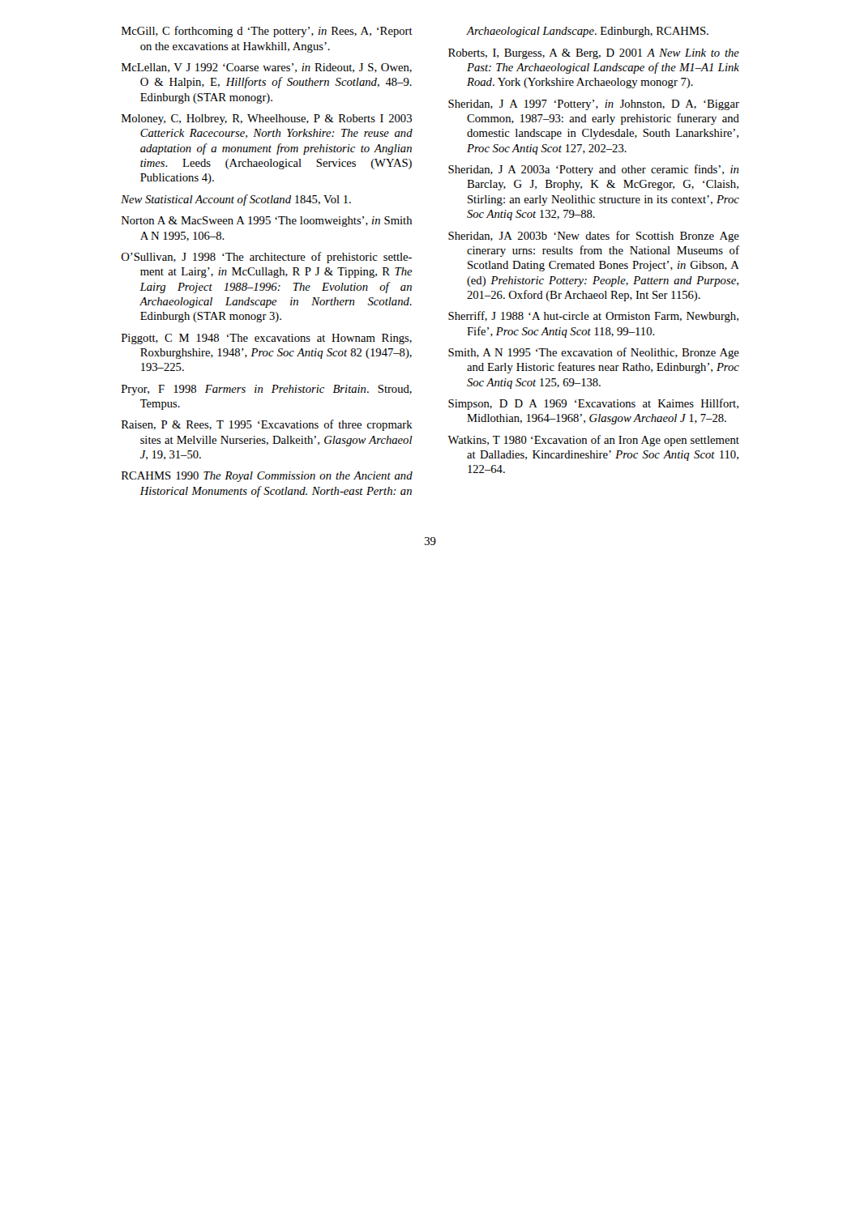McGill, C forthcoming d ‘The pottery’, in Rees, A, ‘Report on the excavations at Hawkhill, Angus’.
McLellan, V J 1992 ‘Coarse wares’, in Rideout, J S, Owen, O & Halpin, E, Hillforts of Southern Scotland, 48–9. Edinburgh (STAR monogr).
Moloney, C, Holbrey, R, Wheelhouse, P & Roberts I 2003 Catterick Racecourse, North Yorkshire: The reuse and adaptation of a monument from prehistoric to Anglian times. Leeds (Archaeological Services (WYAS) Publications 4).
New Statistical Account of Scotland 1845, Vol 1.
Norton A & MacSween A 1995 ‘The loomweights’, in Smith A N 1995, 106–8.
O’Sullivan, J 1998 ‘The architecture of prehistoric settlement at Lairg’, in McCullagh, R P J & Tipping, R The Lairg Project 1988–1996: The Evolution of an Archaeological Landscape in Northern Scotland. Edinburgh (STAR monogr 3).
Piggott, C M 1948 ‘The excavations at Hownam Rings, Roxburghshire, 1948’, Proc Soc Antiq Scot 82 (1947–8), 193–225.
Pryor, F 1998 Farmers in Prehistoric Britain. Stroud, Tempus.
Raisen, P & Rees, T 1995 ‘Excavations of three cropmark sites at Melville Nurseries, Dalkeith’, Glasgow Archaeol J, 19, 31–50.
RCAHMS 1990 The Royal Commission on the Ancient and Historical Monuments of Scotland. North-east Perth: an Archaeological Landscape. Edinburgh, RCAHMS.
Roberts, I, Burgess, A & Berg, D 2001 A New Link to the Past: The Archaeological Landscape of the M1–A1 Link Road. York (Yorkshire Archaeology monogr 7).
Sheridan, J A 1997 ‘Pottery’, in Johnston, D A, ‘Biggar Common, 1987–93: and early prehistoric funerary and domestic landscape in Clydesdale, South Lanarkshire’, Proc Soc Antiq Scot 127, 202–23.
Sheridan, J A 2003a ‘Pottery and other ceramic finds’, in Barclay, G J, Brophy, K & McGregor, G, ‘Claish, Stirling: an early Neolithic structure in its context’, Proc Soc Antiq Scot 132, 79–88.
Sheridan, JA 2003b ‘New dates for Scottish Bronze Age cinerary urns: results from the National Museums of Scotland Dating Cremated Bones Project’, in Gibson, A (ed) Prehistoric Pottery: People, Pattern and Purpose, 201–26. Oxford (Br Archaeol Rep, Int Ser 1156).
Sherriff, J 1988 ‘A hut-circle at Ormiston Farm, Newburgh, Fife’, Proc Soc Antiq Scot 118, 99–110.
Smith, A N 1995 ‘The excavation of Neolithic, Bronze Age and Early Historic features near Ratho, Edinburgh’, Proc Soc Antiq Scot 125, 69–138.
Simpson, D D A 1969 ‘Excavations at Kaimes Hillfort, Midlothian, 1964–1968’, Glasgow Archaeol J 1, 7–28.
Watkins, T 1980 ‘Excavation of an Iron Age open settlement at Dalladies, Kincardineshire’ Proc Soc Antiq Scot 110, 122–64.
39